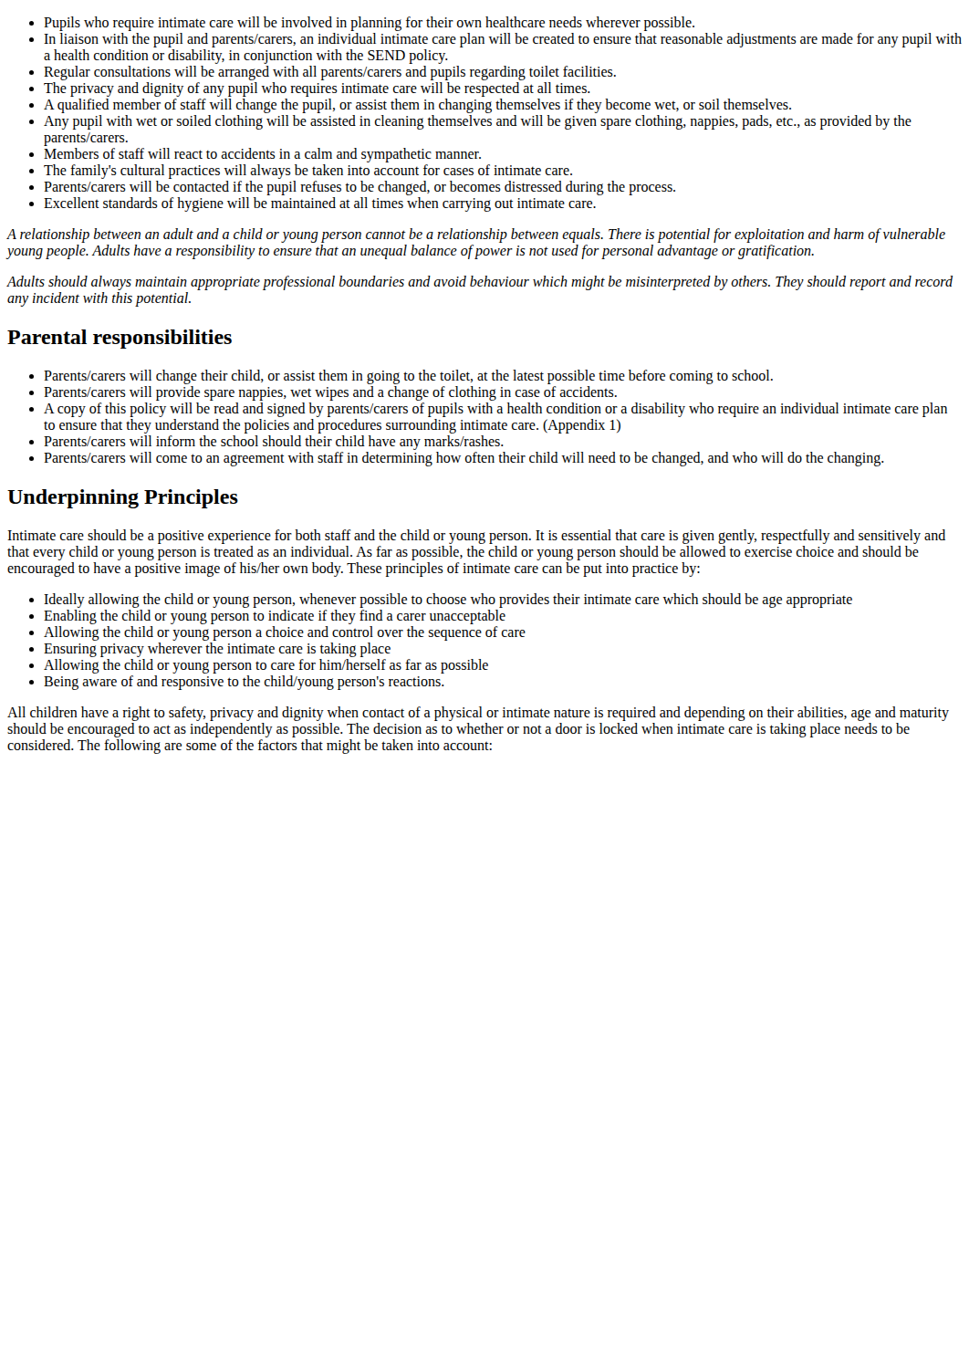Pupils who require intimate care will be involved in planning for their own healthcare needs wherever possible.
In liaison with the pupil and parents/carers, an individual intimate care plan will be created to ensure that reasonable adjustments are made for any pupil with a health condition or disability, in conjunction with the SEND policy.
Regular consultations will be arranged with all parents/carers and pupils regarding toilet facilities.
The privacy and dignity of any pupil who requires intimate care will be respected at all times.
A qualified member of staff will change the pupil, or assist them in changing themselves if they become wet, or soil themselves.
Any pupil with wet or soiled clothing will be assisted in cleaning themselves and will be given spare clothing, nappies, pads, etc., as provided by the parents/carers.
Members of staff will react to accidents in a calm and sympathetic manner.
The family's cultural practices will always be taken into account for cases of intimate care.
Parents/carers will be contacted if the pupil refuses to be changed, or becomes distressed during the process.
Excellent standards of hygiene will be maintained at all times when carrying out intimate care.
A relationship between an adult and a child or young person cannot be a relationship between equals. There is potential for exploitation and harm of vulnerable young people. Adults have a responsibility to ensure that an unequal balance of power is not used for personal advantage or gratification.
Adults should always maintain appropriate professional boundaries and avoid behaviour which might be misinterpreted by others. They should report and record any incident with this potential.
Parental responsibilities
Parents/carers will change their child, or assist them in going to the toilet, at the latest possible time before coming to school.
Parents/carers will provide spare nappies, wet wipes and a change of clothing in case of accidents.
A copy of this policy will be read and signed by parents/carers of pupils with a health condition or a disability who require an individual intimate care plan to ensure that they understand the policies and procedures surrounding intimate care. (Appendix 1)
Parents/carers will inform the school should their child have any marks/rashes.
Parents/carers will come to an agreement with staff in determining how often their child will need to be changed, and who will do the changing.
Underpinning Principles
Intimate care should be a positive experience for both staff and the child or young person. It is essential that care is given gently, respectfully and sensitively and that every child or young person is treated as an individual. As far as possible, the child or young person should be allowed to exercise choice and should be encouraged to have a positive image of his/her own body. These principles of intimate care can be put into practice by:
Ideally allowing the child or young person, whenever possible to choose who provides their intimate care which should be age appropriate
Enabling the child or young person to indicate if they find a carer unacceptable
Allowing the child or young person a choice and control over the sequence of care
Ensuring privacy wherever the intimate care is taking place
Allowing the child or young person to care for him/herself as far as possible
Being aware of and responsive to the child/young person's reactions.
All children have a right to safety, privacy and dignity when contact of a physical or intimate nature is required and depending on their abilities, age and maturity should be encouraged to act as independently as possible. The decision as to whether or not a door is locked when intimate care is taking place needs to be considered. The following are some of the factors that might be taken into account: